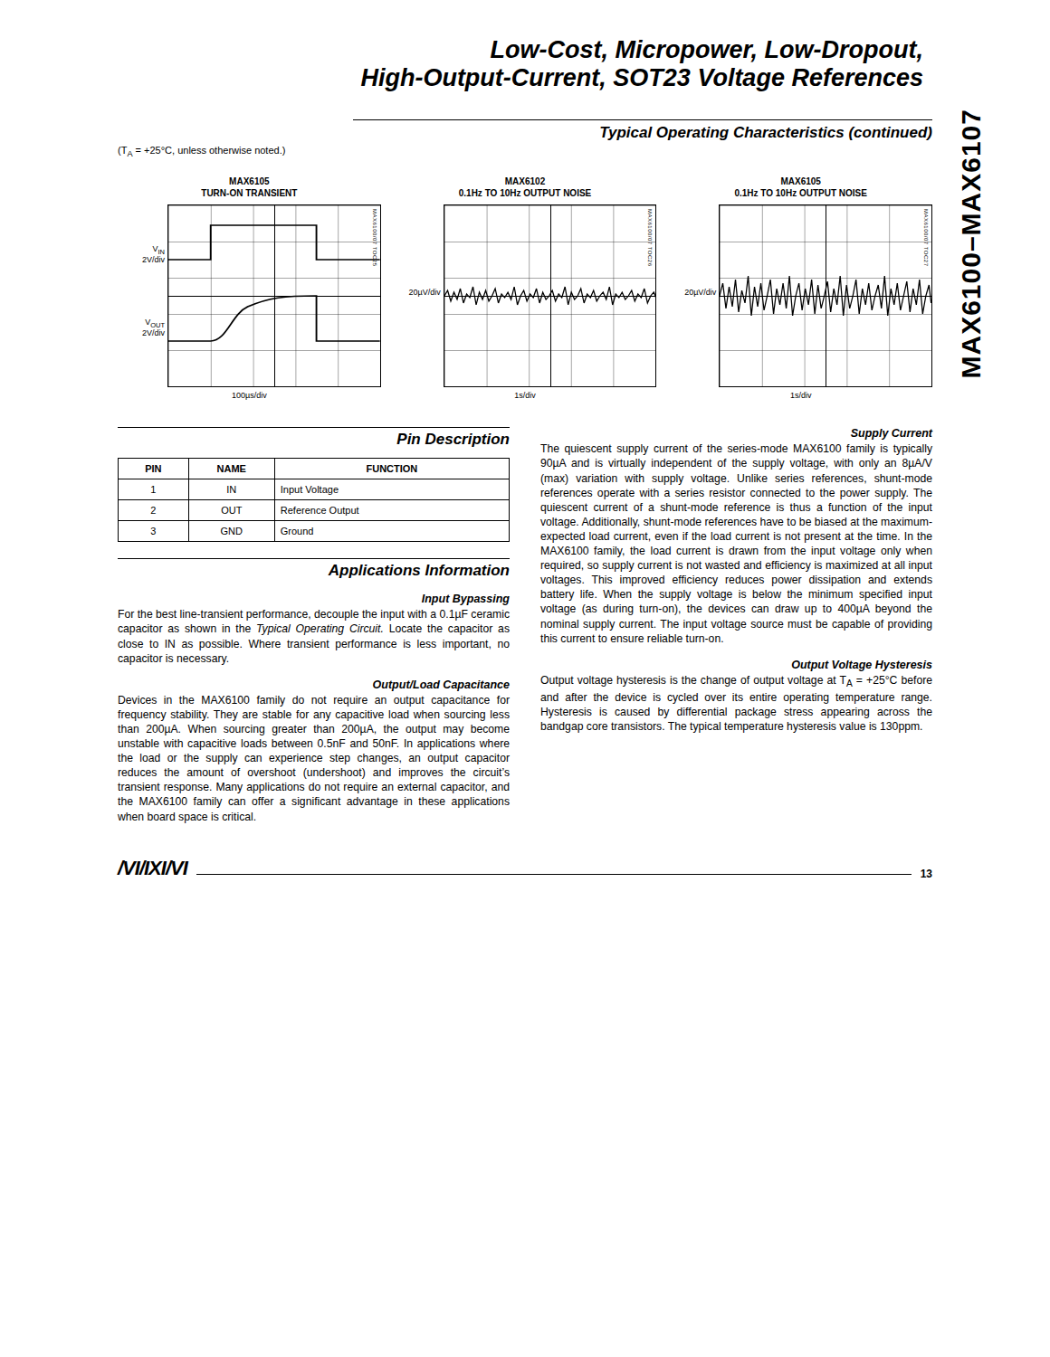MAX6100–MAX6107
Low-Cost, Micropower, Low-Dropout,
High-Output-Current, SOT23 Voltage References
Typical Operating Characteristics (continued)
(TA = +25°C, unless otherwise noted.)
MAX6105
TURN-ON TRANSIENT
VIN
2V/div VOUT
2V/div
MAX6100/07 TOC25
100µs/div
MAX6102
0.1Hz TO 10Hz OUTPUT NOISE
20µV/div
MAX6100/07 TOC26
1s/div
MAX6105
0.1Hz TO 10Hz OUTPUT NOISE
20µV/div
MAX6100/07 TOC27
1s/div
Pin Description
| PIN | NAME | FUNCTION |
| --- | --- | --- |
| 1 | IN | Input Voltage |
| 2 | OUT | Reference Output |
| 3 | GND | Ground |
Applications Information
Input Bypassing
For the best line-transient performance, decouple the input with a 0.1µF ceramic capacitor as shown in the Typical Operating Circuit. Locate the capacitor as close to IN as possible. Where transient performance is less important, no capacitor is necessary.
Output/Load Capacitance
Devices in the MAX6100 family do not require an output capacitance for frequency stability. They are stable for any capacitive load when sourcing less than 200µA. When sourcing greater than 200µA, the output may become unstable with capacitive loads between 0.5nF and 50nF. In applications where the load or the supply can experience step changes, an output capacitor reduces the amount of overshoot (undershoot) and improves the circuit’s transient response. Many applications do not require an external capacitor, and the MAX6100 family can offer a significant advantage in these applications when board space is critical.
Supply Current
The quiescent supply current of the series-mode MAX6100 family is typically 90µA and is virtually independent of the supply voltage, with only an 8µA/V (max) variation with supply voltage. Unlike series references, shunt-mode references operate with a series resistor connected to the power supply. The quiescent current of a shunt-mode reference is thus a function of the input voltage. Additionally, shunt-mode references have to be biased at the maximum-expected load current, even if the load current is not present at the time. In the MAX6100 family, the load current is drawn from the input voltage only when required, so supply current is not wasted and efficiency is maximized at all input voltages. This improved efficiency reduces power dissipation and extends battery life. When the supply voltage is below the minimum specified input voltage (as during turn-on), the devices can draw up to 400µA beyond the nominal supply current. The input voltage source must be capable of providing this current to ensure reliable turn-on.
Output Voltage Hysteresis
Output voltage hysteresis is the change of output voltage at TA = +25°C before and after the device is cycled over its entire operating temperature range. Hysteresis is caused by differential package stress appearing across the bandgap core transistors. The typical temperature hysteresis value is 130ppm.
/VI/IXI/VI
13